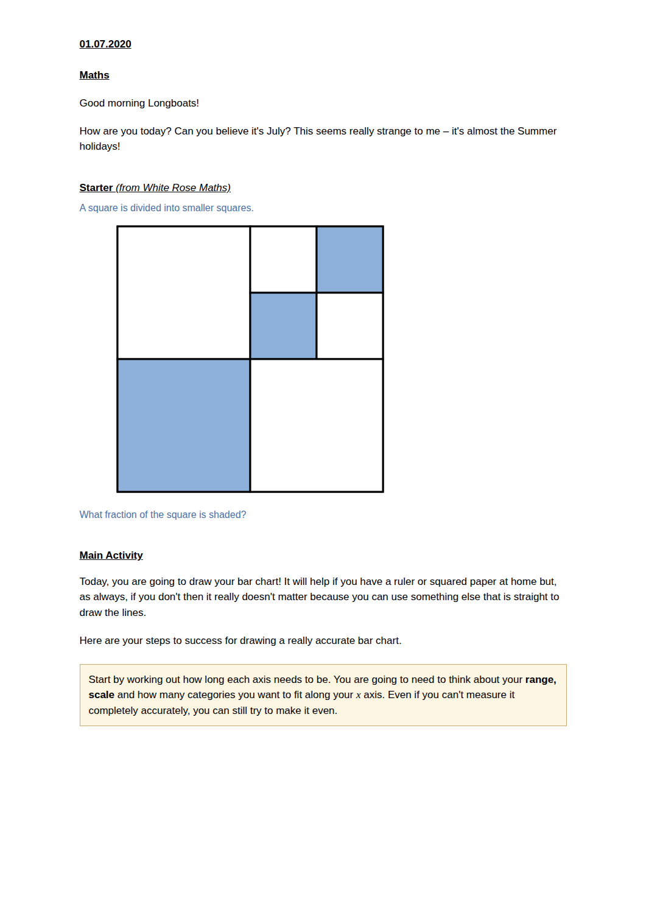01.07.2020
Maths
Good morning Longboats!
How are you today? Can you believe it's July? This seems really strange to me – it's almost the Summer holidays!
Starter (from White Rose Maths)
A square is divided into smaller squares.
What fraction of the square is shaded?
Main Activity
Today, you are going to draw your bar chart! It will help if you have a ruler or squared paper at home but, as always, if you don't then it really doesn't matter because you can use something else that is straight to draw the lines.
Here are your steps to success for drawing a really accurate bar chart.
Start by working out how long each axis needs to be. You are going to need to think about your range, scale and how many categories you want to fit along your x axis. Even if you can't measure it completely accurately, you can still try to make it even.